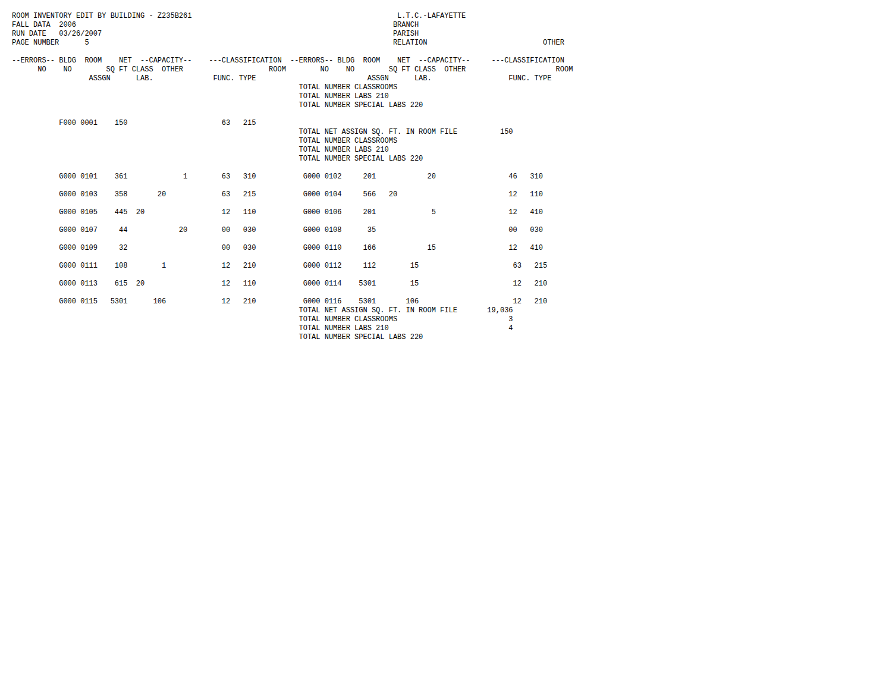ROOM INVENTORY EDIT BY BUILDING - Z235B261                                                L.T.C.-LAFAYETTE
FALL DATA  2006                                                                          BRANCH
RUN DATE   03/26/2007                                                                    PARISH
PAGE NUMBER      5                                                                       RELATION                           OTHER

--ERRORS-- BLDG  ROOM    NET  --CAPACITY--    ---CLASSIFICATION  --ERRORS-- BLDG  ROOM    NET  --CAPACITY--     ---CLASSIFICATION
      NO    NO        SQ FT CLASS  OTHER                    ROOM        NO    NO        SQ FT CLASS  OTHER                     ROOM
                  ASSGN      LAB.              FUNC. TYPE                          ASSGN      LAB.                  FUNC. TYPE
                                                                   TOTAL NUMBER CLASSROOMS
                                                                   TOTAL NUMBER LABS 210
                                                                   TOTAL NUMBER SPECIAL LABS 220

           F000 0001    150                      63   215
                                                                   TOTAL NET ASSIGN SQ. FT. IN ROOM FILE          150
                                                                   TOTAL NUMBER CLASSROOMS
                                                                   TOTAL NUMBER LABS 210
                                                                   TOTAL NUMBER SPECIAL LABS 220

           G000 0101    361             1        63   310           G000 0102     201            20                 46   310

           G000 0103    358       20             63   215           G000 0104     566   20                          12   110

           G000 0105    445  20                  12   110           G000 0106     201             5                 12   410

           G000 0107     44            20        00   030           G000 0108      35                               00   030

           G000 0109     32                      00   030           G000 0110     166            15                 12   410

           G000 0111    108        1             12   210           G000 0112     112        15                      63   215

           G000 0113    615  20                  12   110           G000 0114    5301        15                      12   210

           G000 0115   5301      106             12   210           G000 0116    5301       106                      12   210
                                                                   TOTAL NET ASSIGN SQ. FT. IN ROOM FILE       19,036
                                                                   TOTAL NUMBER CLASSROOMS                          3
                                                                   TOTAL NUMBER LABS 210                            4
                                                                   TOTAL NUMBER SPECIAL LABS 220